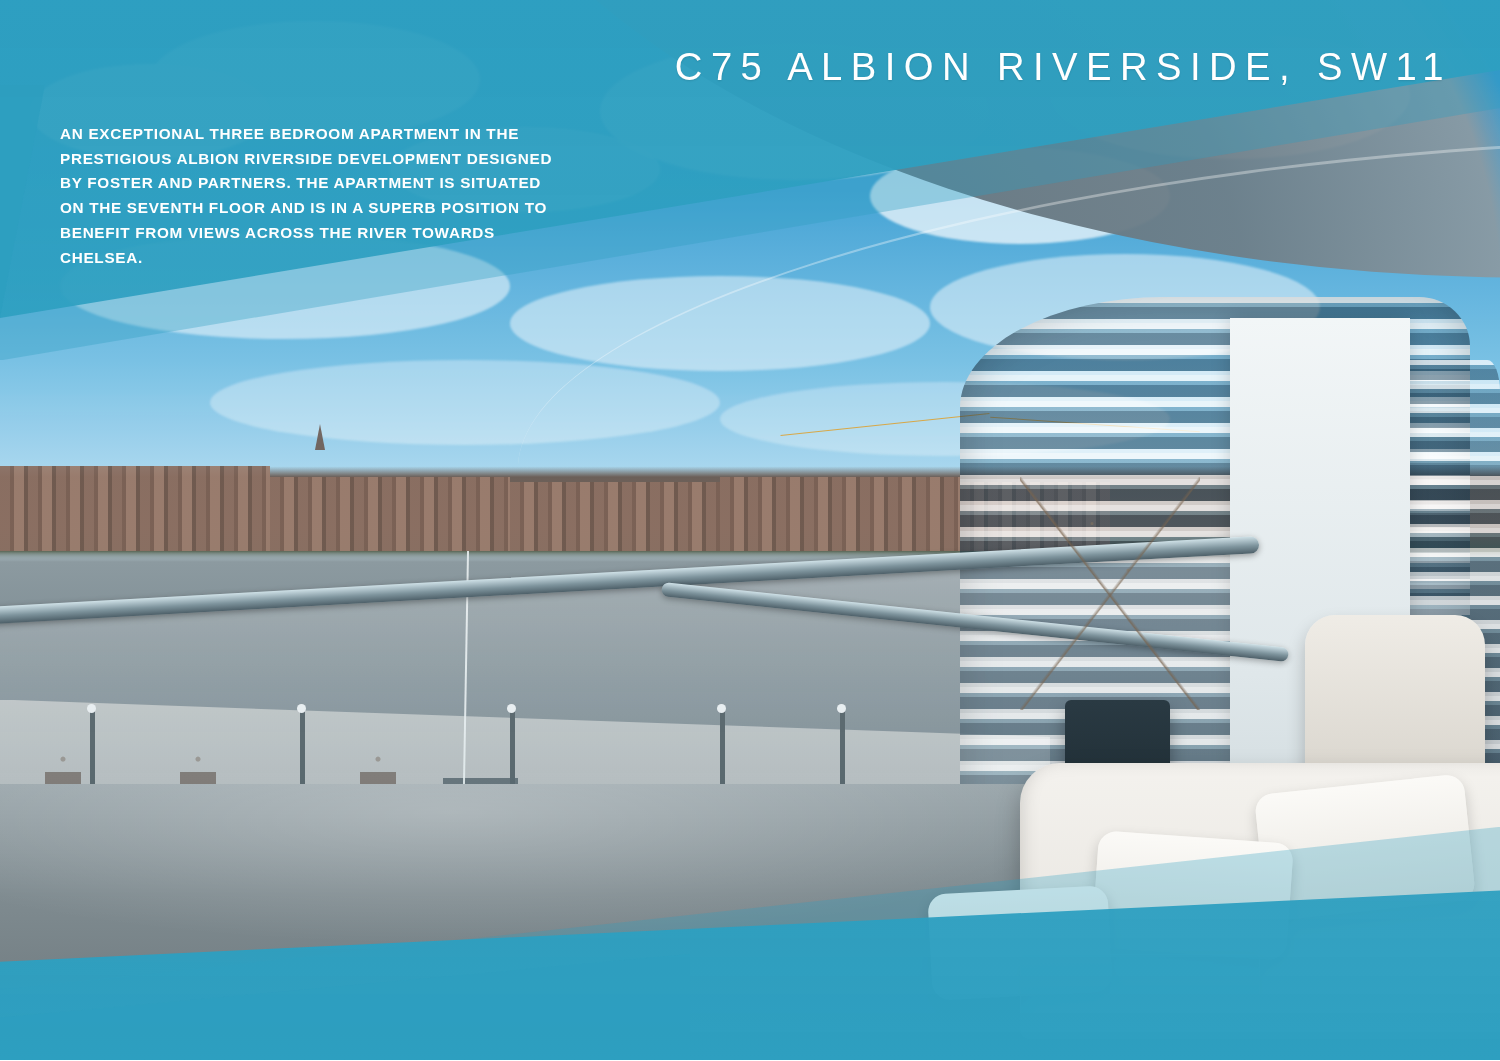C75 Albion Riverside, SW11
An exceptional three bedroom apartment in the prestigious Albion Riverside development designed by Foster and Partners. The apartment is situated on the seventh floor and is in a superb position to benefit from views across the river towards Chelsea.